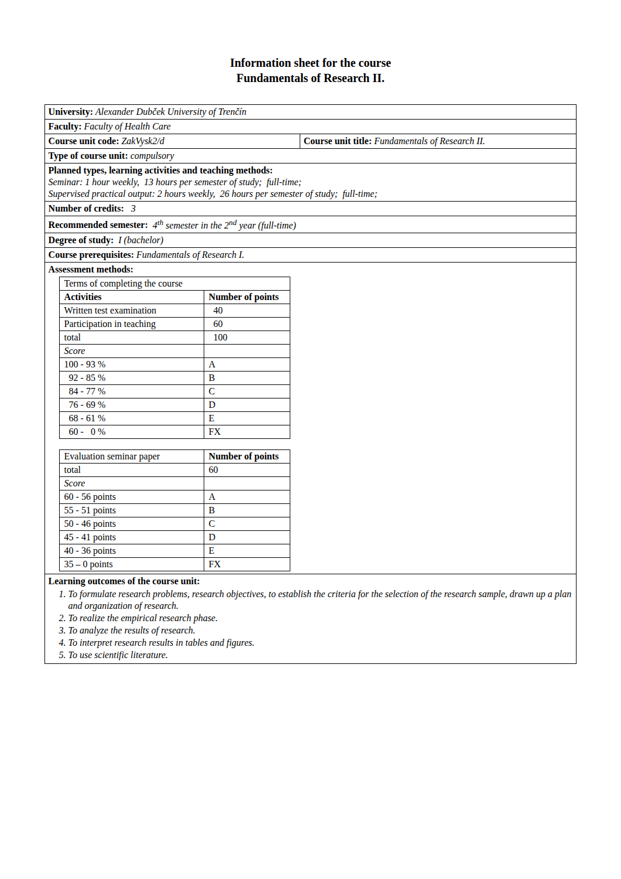Information sheet for the course
Fundamentals of Research II.
| University: Alexander Dubček University of Trenčín |
| Faculty: Faculty of Health Care |
| Course unit code: ZakVysk2/d | Course unit title: Fundamentals of Research II. |
| Type of course unit: compulsory |
| Planned types, learning activities and teaching methods: Seminar: 1 hour weekly, 13 hours per semester of study; full-time; Supervised practical output: 2 hours weekly, 26 hours per semester of study; full-time; |
| Number of credits: 3 |
| Recommended semester: 4 th semester in the 2 nd year (full-time) |
| Degree of study: I (bachelor) |
| Course prerequisites: Fundamentals of Research I. |
| Assessment methods: / Terms of completing the course / / Activities / Number of points / / Written test examination / 40 / / Participation in teaching / 60 / / total / 100 / / Score / / / 100 - 93 % / A / / 92 - 85 % / B / / 84 - 77 % / C / / 76 - 69 % / D / / 68 - 61 % / E / / 60 - 0 % / FX / / Evaluation seminar paper / Number of points / / total / 60 / / Score / / / 60 - 56 points / A / / 55 - 51 points / B / / 50 - 46 points / C / / 45 - 41 points / D / / 40 - 36 points / E / / 35 – 0 points / FX / |
| Learning outcomes of the course unit: To formulate research problems, research objectives, to establish the criteria for the selection of the research sample, drawn up a plan and organization of research. To realize the empirical research phase. To analyze the results of research. To interpret research results in tables and figures. To use scientific literature. |